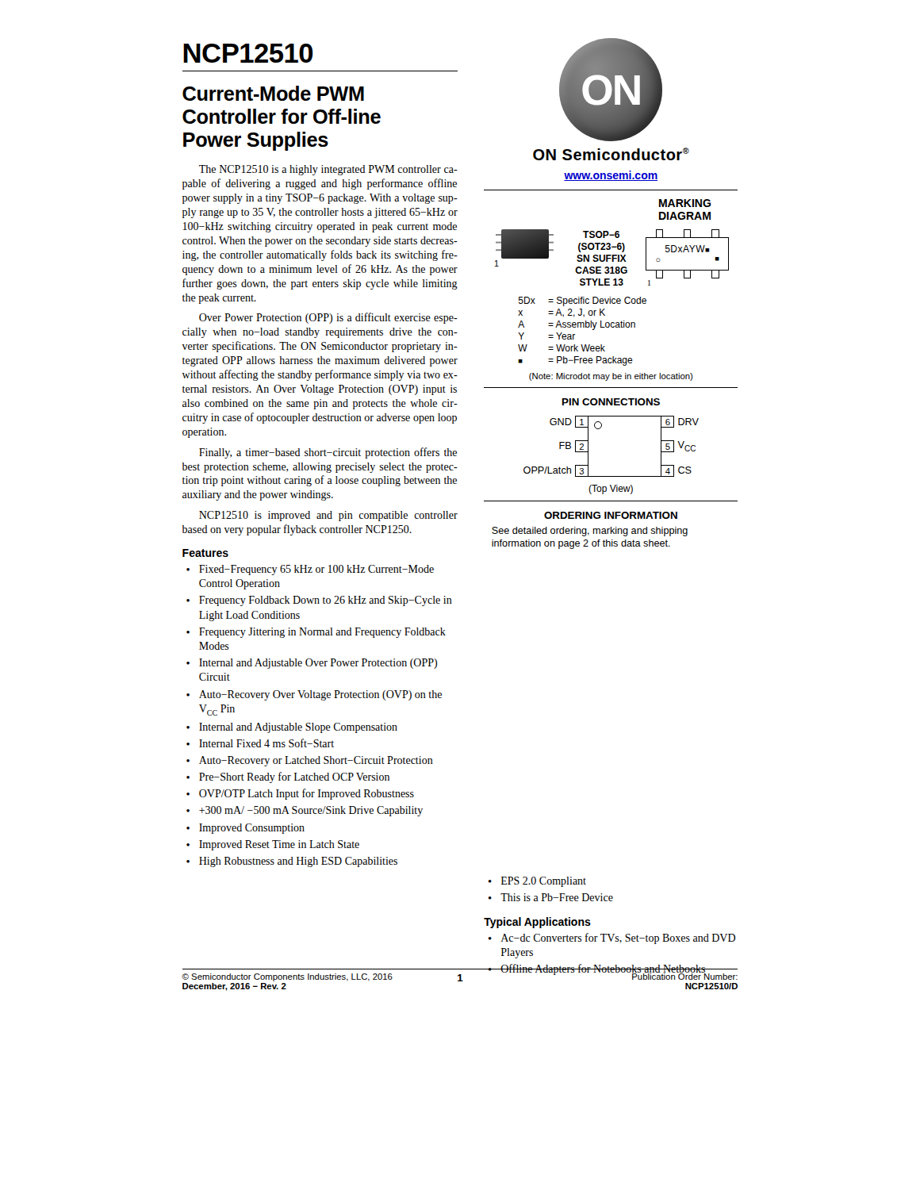NCP12510
Current-Mode PWM
Controller for Off-line
Power Supplies
The NCP12510 is a highly integrated PWM controller capable of delivering a rugged and high performance offline power supply in a tiny TSOP−6 package. With a voltage supply range up to 35 V, the controller hosts a jittered 65−kHz or 100−kHz switching circuitry operated in peak current mode control. When the power on the secondary side starts decreasing, the controller automatically folds back its switching frequency down to a minimum level of 26 kHz. As the power further goes down, the part enters skip cycle while limiting the peak current.
Over Power Protection (OPP) is a difficult exercise especially when no−load standby requirements drive the converter specifications. The ON Semiconductor proprietary integrated OPP allows harness the maximum delivered power without affecting the standby performance simply via two external resistors. An Over Voltage Protection (OVP) input is also combined on the same pin and protects the whole circuitry in case of optocoupler destruction or adverse open loop operation.
Finally, a timer−based short−circuit protection offers the best protection scheme, allowing precisely select the protection trip point without caring of a loose coupling between the auxiliary and the power windings.
NCP12510 is improved and pin compatible controller based on very popular flyback controller NCP1250.
Features
Fixed−Frequency 65 kHz or 100 kHz Current−Mode Control Operation
Frequency Foldback Down to 26 kHz and Skip−Cycle in Light Load Conditions
Frequency Jittering in Normal and Frequency Foldback Modes
Internal and Adjustable Over Power Protection (OPP) Circuit
Auto−Recovery Over Voltage Protection (OVP) on the VCC Pin
Internal and Adjustable Slope Compensation
Internal Fixed 4 ms Soft−Start
Auto−Recovery or Latched Short−Circuit Protection
Pre−Short Ready for Latched OCP Version
OVP/OTP Latch Input for Improved Robustness
+300 mA/ −500 mA Source/Sink Drive Capability
Improved Consumption
Improved Reset Time in Latch State
High Robustness and High ESD Capabilities
ON Semiconductor®
www.onsemi.com
MARKING
DIAGRAM
1
TSOP−6
(SOT23−6)
SN SUFFIX
CASE 318G
STYLE 13
5DxAYW■
○■
1
| 5Dx | = Specific Device Code |
| x | = A, 2, J, or K |
| A | = Assembly Location |
| Y | = Year |
| W | = Work Week |
| ■ | = Pb−Free Package |
(Note: Microdot may be in either location)
PIN CONNECTIONS
GND 1
FB 2
OPP/Latch 3
6 DRV
5 VCC
4 CS
(Top View)
ORDERING INFORMATION
See detailed ordering, marking and shipping information on page 2 of this data sheet.
EPS 2.0 Compliant
This is a Pb−Free Device
Typical Applications
Ac−dc Converters for TVs, Set−top Boxes and DVD Players
Offline Adapters for Notebooks and Netbooks
© Semiconductor Components Industries, LLC, 2016
December, 2016 − Rev. 2
1
Publication Order Number:
NCP12510/D